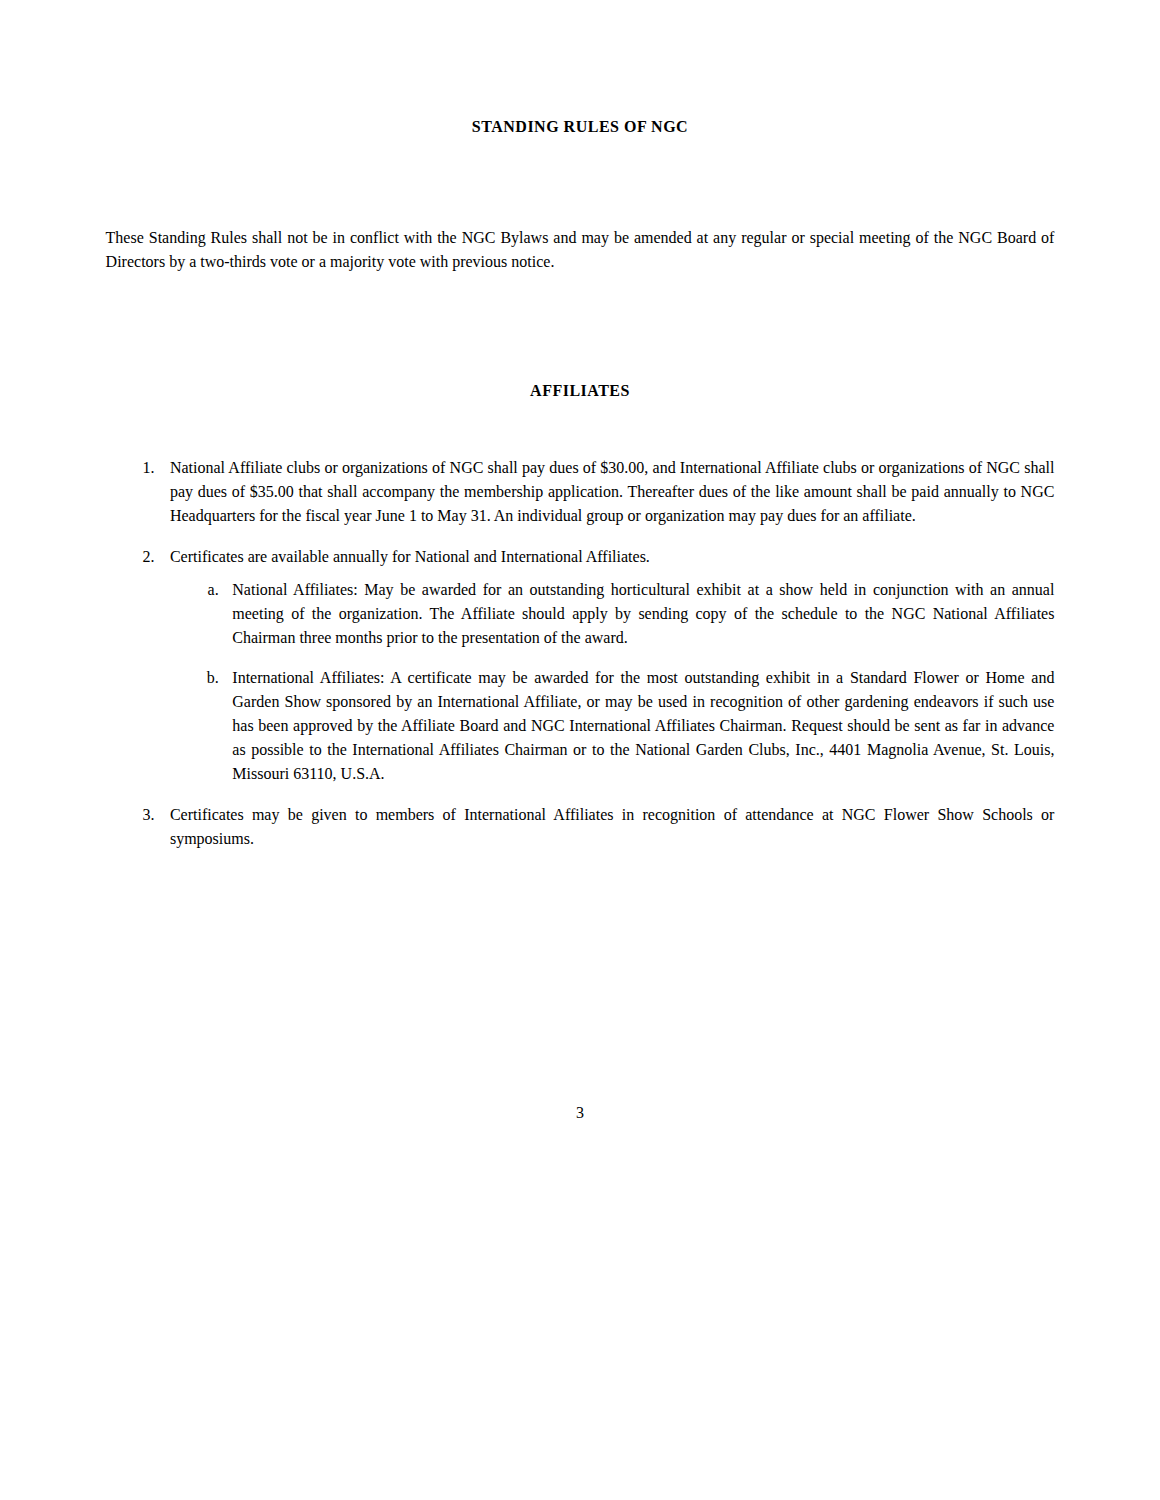STANDING RULES OF NGC
These Standing Rules shall not be in conflict with the NGC Bylaws and may be amended at any regular or special meeting of the NGC Board of Directors by a two-thirds vote or a majority vote with previous notice.
AFFILIATES
National Affiliate clubs or organizations of NGC shall pay dues of $30.00, and International Affiliate clubs or organizations of NGC shall pay dues of $35.00 that shall accompany the membership application. Thereafter dues of the like amount shall be paid annually to NGC Headquarters for the fiscal year June 1 to May 31. An individual group or organization may pay dues for an affiliate.
Certificates are available annually for National and International Affiliates.
National Affiliates: May be awarded for an outstanding horticultural exhibit at a show held in conjunction with an annual meeting of the organization. The Affiliate should apply by sending copy of the schedule to the NGC National Affiliates Chairman three months prior to the presentation of the award.
International Affiliates: A certificate may be awarded for the most outstanding exhibit in a Standard Flower or Home and Garden Show sponsored by an International Affiliate, or may be used in recognition of other gardening endeavors if such use has been approved by the Affiliate Board and NGC International Affiliates Chairman. Request should be sent as far in advance as possible to the International Affiliates Chairman or to the National Garden Clubs, Inc., 4401 Magnolia Avenue, St. Louis, Missouri 63110, U.S.A.
Certificates may be given to members of International Affiliates in recognition of attendance at NGC Flower Show Schools or symposiums.
3